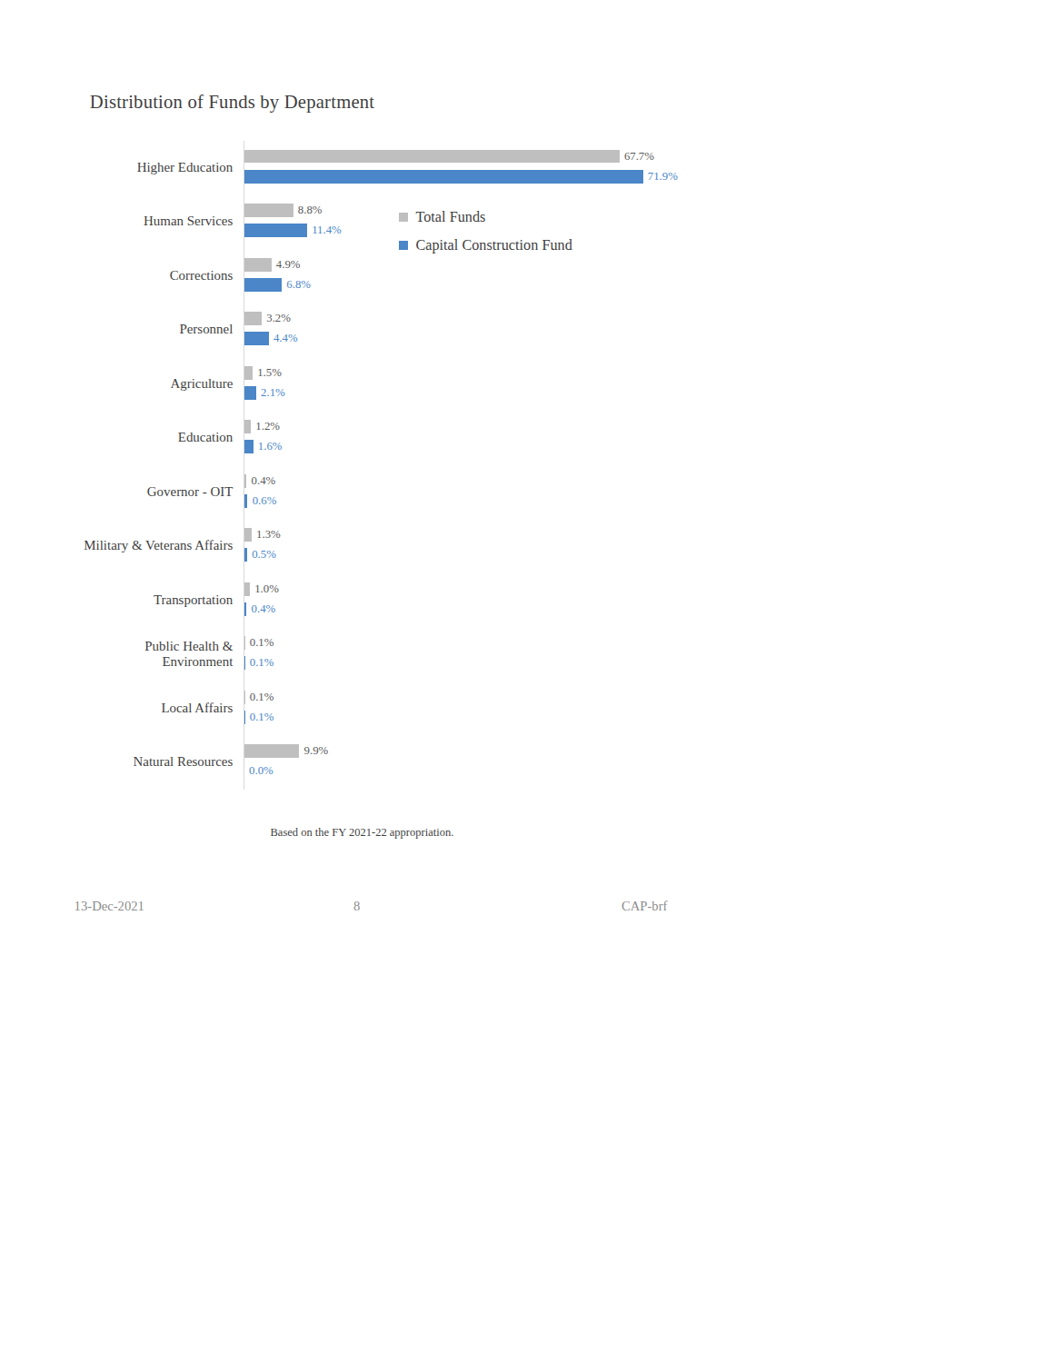Distribution of Funds by Department
Total Funds
Capital Construction Fund
Higher Education
67.7%
71.9%
Human Services
8.8%
11.4%
Corrections
4.9%
6.8%
Personnel
3.2%
4.4%
Agriculture
1.5%
2.1%
Education
1.2%
1.6%
Governor - OIT
0.4%
0.6%
Military & Veterans Affairs
1.3%
0.5%
Transportation
1.0%
0.4%
Public Health &
Environment
0.1%
0.1%
Local Affairs
0.1%
0.1%
Natural Resources
9.9%
0.0%
Based on the FY 2021-22 appropriation.
13-Dec-2021
8
CAP-brf